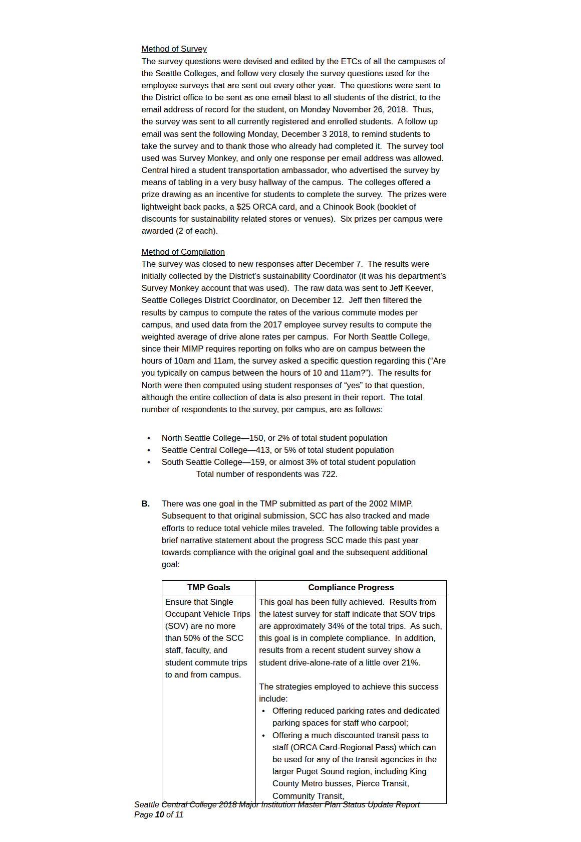Method of Survey
The survey questions were devised and edited by the ETCs of all the campuses of the Seattle Colleges, and follow very closely the survey questions used for the employee surveys that are sent out every other year. The questions were sent to the District office to be sent as one email blast to all students of the district, to the email address of record for the student, on Monday November 26, 2018. Thus, the survey was sent to all currently registered and enrolled students. A follow up email was sent the following Monday, December 3 2018, to remind students to take the survey and to thank those who already had completed it. The survey tool used was Survey Monkey, and only one response per email address was allowed. Central hired a student transportation ambassador, who advertised the survey by means of tabling in a very busy hallway of the campus. The colleges offered a prize drawing as an incentive for students to complete the survey. The prizes were lightweight back packs, a $25 ORCA card, and a Chinook Book (booklet of discounts for sustainability related stores or venues). Six prizes per campus were awarded (2 of each).
Method of Compilation
The survey was closed to new responses after December 7. The results were initially collected by the District’s sustainability Coordinator (it was his department’s Survey Monkey account that was used). The raw data was sent to Jeff Keever, Seattle Colleges District Coordinator, on December 12. Jeff then filtered the results by campus to compute the rates of the various commute modes per campus, and used data from the 2017 employee survey results to compute the weighted average of drive alone rates per campus. For North Seattle College, since their MIMP requires reporting on folks who are on campus between the hours of 10am and 11am, the survey asked a specific question regarding this (“Are you typically on campus between the hours of 10 and 11am?”). The results for North were then computed using student responses of “yes” to that question, although the entire collection of data is also present in their report. The total number of respondents to the survey, per campus, are as follows:
North Seattle College—150, or 2% of total student population
Seattle Central College—413, or 5% of total student population
South Seattle College—159, or almost 3% of total student population
Total number of respondents was 722.
B.
There was one goal in the TMP submitted as part of the 2002 MIMP. Subsequent to that original submission, SCC has also tracked and made efforts to reduce total vehicle miles traveled. The following table provides a brief narrative statement about the progress SCC made this past year towards compliance with the original goal and the subsequent additional goal:
| TMP Goals | Compliance Progress |
| --- | --- |
| Ensure that Single Occupant Vehicle Trips (SOV) are no more than 50% of the SCC staff, faculty, and student commute trips to and from campus. | This goal has been fully achieved. Results from the latest survey for staff indicate that SOV trips are approximately 34% of the total trips. As such, this goal is in complete compliance. In addition, results from a recent student survey show a student drive-alone-rate of a little over 21%. The strategies employed to achieve this success include: Offering reduced parking rates and dedicated parking spaces for staff who carpool; Offering a much discounted transit pass to staff (ORCA Card-Regional Pass) which can be used for any of the transit agencies in the larger Puget Sound region, including King County Metro busses, Pierce Transit, Community Transit, |
Seattle Central College 2018 Major Institution Master Plan Status Update Report
Page 10 of 11